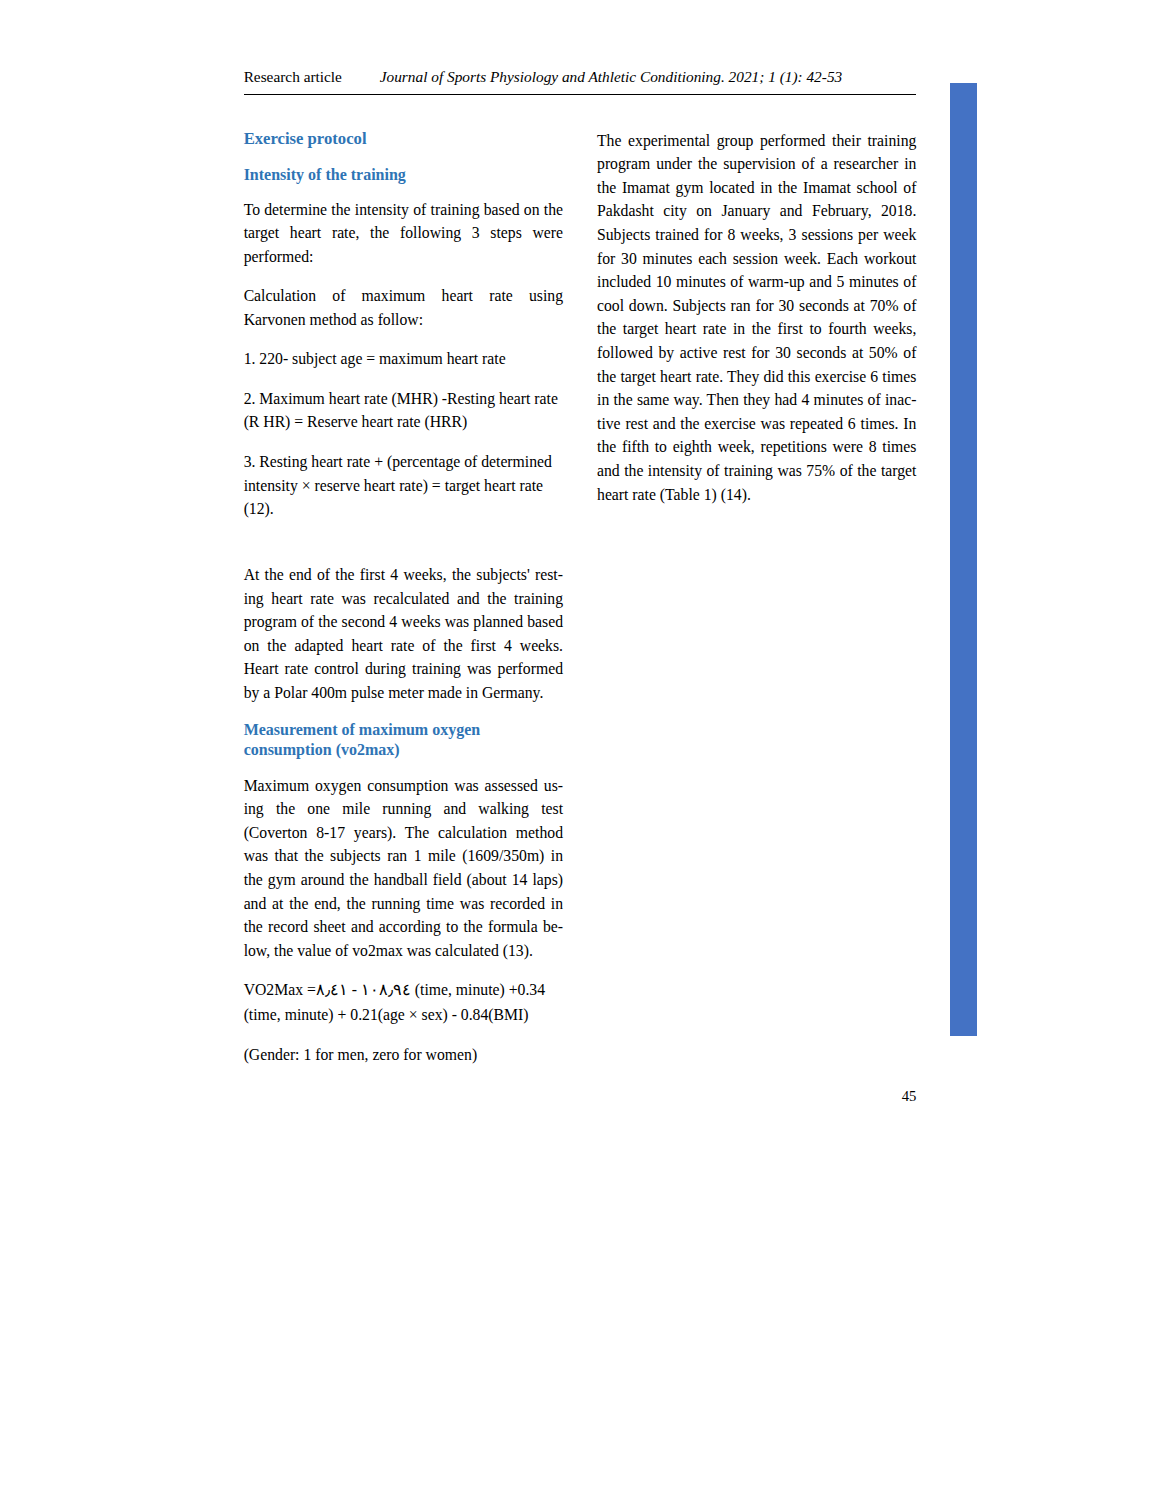Research article Journal of Sports Physiology and Athletic Conditioning. 2021; 1 (1): 42-53
Exercise protocol
Intensity of the training
To determine the intensity of training based on the target heart rate, the following 3 steps were performed:
Calculation of maximum heart rate using Karvonen method as follow:
1. 220- subject age = maximum heart rate
2. Maximum heart rate (MHR) -Resting heart rate (R HR) = Reserve heart rate (HRR)
3. Resting heart rate + (percentage of determined intensity × reserve heart rate) = target heart rate (12).
At the end of the first 4 weeks, the subjects' resting heart rate was recalculated and the training program of the second 4 weeks was planned based on the adapted heart rate of the first 4 weeks. Heart rate control during training was performed by a Polar 400m pulse meter made in Germany.
Measurement of maximum oxygen consumption (vo2max)
Maximum oxygen consumption was assessed using the one mile running and walking test (Coverton 8-17 years). The calculation method was that the subjects ran 1 mile (1609/350m) in the gym around the handball field (about 14 laps) and at the end, the running time was recorded in the record sheet and according to the formula below, the value of vo2max was calculated (13).
VO2Max =١٠٨٫٩٤ - ٨٫٤١ (time, minute) +0.34 (time, minute) + 0.21(age × sex) - 0.84(BMI)
(Gender: 1 for men, zero for women)
The experimental group performed their training program under the supervision of a researcher in the Imamat gym located in the Imamat school of Pakdasht city on January and February, 2018. Subjects trained for 8 weeks, 3 sessions per week for 30 minutes each session week. Each workout included 10 minutes of warm-up and 5 minutes of cool down. Subjects ran for 30 seconds at 70% of the target heart rate in the first to fourth weeks, followed by active rest for 30 seconds at 50% of the target heart rate. They did this exercise 6 times in the same way. Then they had 4 minutes of inactive rest and the exercise was repeated 6 times. In the fifth to eighth week, repetitions were 8 times and the intensity of training was 75% of the target heart rate (Table 1) (14).
45